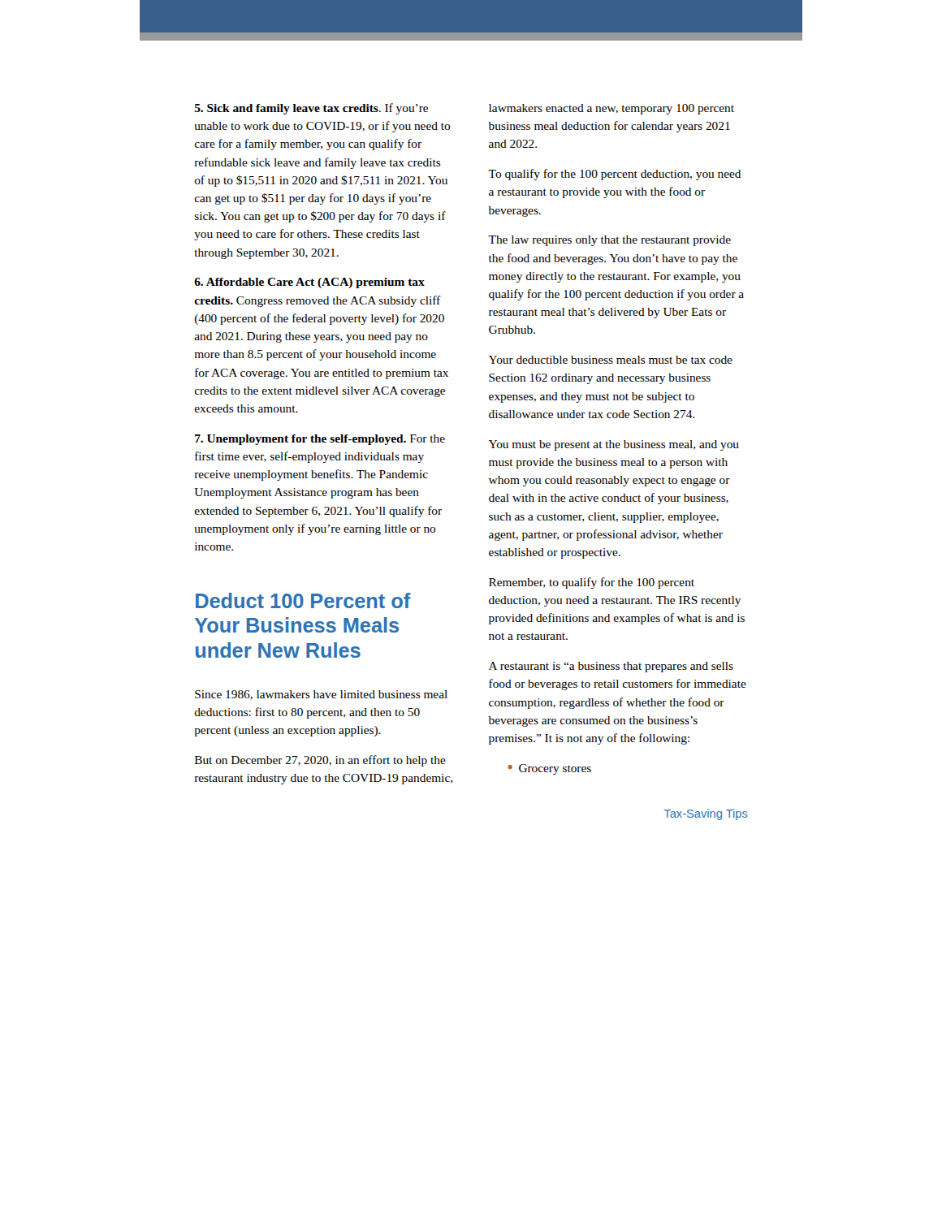5. Sick and family leave tax credits. If you’re unable to work due to COVID-19, or if you need to care for a family member, you can qualify for refundable sick leave and family leave tax credits of up to $15,511 in 2020 and $17,511 in 2021. You can get up to $511 per day for 10 days if you’re sick. You can get up to $200 per day for 70 days if you need to care for others. These credits last through September 30, 2021.
6. Affordable Care Act (ACA) premium tax credits. Congress removed the ACA subsidy cliff (400 percent of the federal poverty level) for 2020 and 2021. During these years, you need pay no more than 8.5 percent of your household income for ACA coverage. You are entitled to premium tax credits to the extent midlevel silver ACA coverage exceeds this amount.
7. Unemployment for the self-employed. For the first time ever, self-employed individuals may receive unemployment benefits. The Pandemic Unemployment Assistance program has been extended to September 6, 2021. You’ll qualify for unemployment only if you’re earning little or no income.
Deduct 100 Percent of Your Business Meals under New Rules
Since 1986, lawmakers have limited business meal deductions: first to 80 percent, and then to 50 percent (unless an exception applies).
But on December 27, 2020, in an effort to help the restaurant industry due to the COVID-19 pandemic, lawmakers enacted a new, temporary 100 percent business meal deduction for calendar years 2021 and 2022.
To qualify for the 100 percent deduction, you need a restaurant to provide you with the food or beverages.
The law requires only that the restaurant provide the food and beverages. You don’t have to pay the money directly to the restaurant. For example, you qualify for the 100 percent deduction if you order a restaurant meal that’s delivered by Uber Eats or Grubhub.
Your deductible business meals must be tax code Section 162 ordinary and necessary business expenses, and they must not be subject to disallowance under tax code Section 274.
You must be present at the business meal, and you must provide the business meal to a person with whom you could reasonably expect to engage or deal with in the active conduct of your business, such as a customer, client, supplier, employee, agent, partner, or professional advisor, whether established or prospective.
Remember, to qualify for the 100 percent deduction, you need a restaurant. The IRS recently provided definitions and examples of what is and is not a restaurant.
A restaurant is “a business that prepares and sells food or beverages to retail customers for immediate consumption, regardless of whether the food or beverages are consumed on the business’s premises.” It is not any of the following:
Grocery stores
Tax-Saving Tips